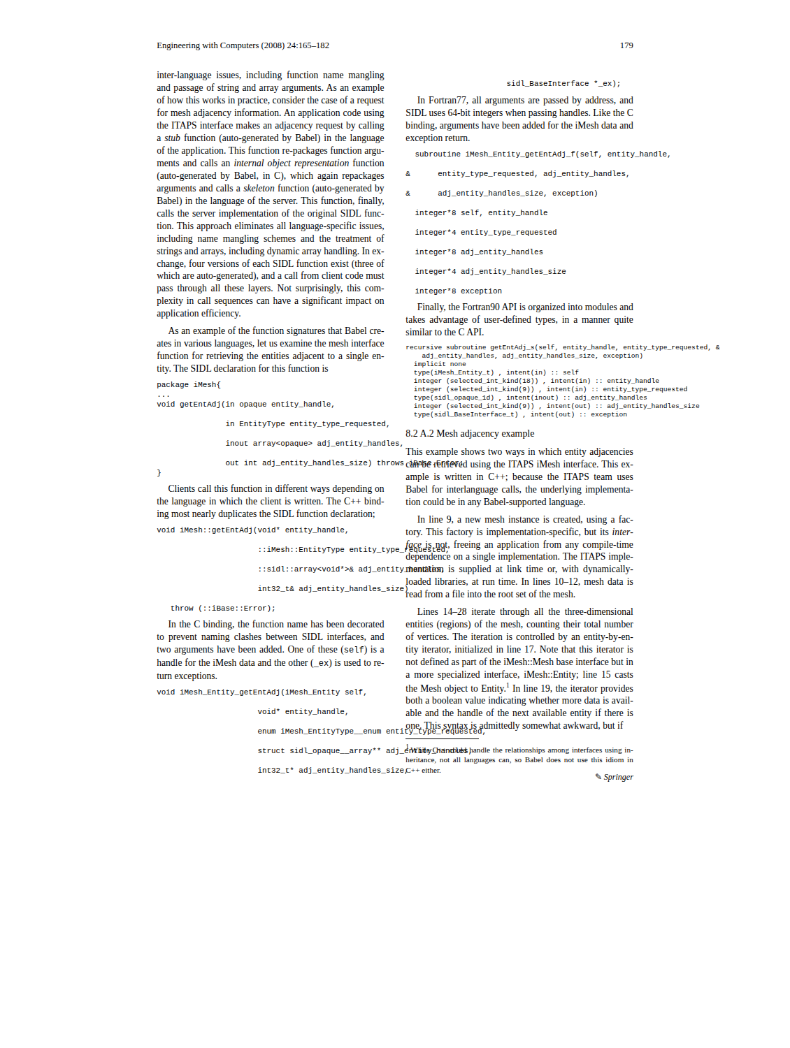Engineering with Computers (2008) 24:165–182 179
inter-language issues, including function name mangling and passage of string and array arguments. As an example of how this works in practice, consider the case of a request for mesh adjacency information. An application code using the ITAPS interface makes an adjacency request by calling a stub function (auto-generated by Babel) in the language of the application. This function re-packages function arguments and calls an internal object representation function (auto-generated by Babel, in C), which again repackages arguments and calls a skeleton function (auto-generated by Babel) in the language of the server. This function, finally, calls the server implementation of the original SIDL function. This approach eliminates all language-specific issues, including name mangling schemes and the treatment of strings and arrays, including dynamic array handling. In exchange, four versions of each SIDL function exist (three of which are auto-generated), and a call from client code must pass through all these layers. Not surprisingly, this complexity in call sequences can have a significant impact on application efficiency.
As an example of the function signatures that Babel creates in various languages, let us examine the mesh interface function for retrieving the entities adjacent to a single entity. The SIDL declaration for this function is
package iMesh{
...
void getEntAdj(in opaque entity_handle,

               in EntityType entity_type_requested,

               inout array<opaque> adj_entity_handles,

               out int adj_entity_handles_size) throws iBase.Error;
}
Clients call this function in different ways depending on the language in which the client is written. The C++ binding most nearly duplicates the SIDL function declaration;
void iMesh::getEntAdj(void* entity_handle,

                      ::iMesh::EntityType entity_type_requested,

                      ::sidl::array<void*>& adj_entity_handles,

                      int32_t& adj_entity_handles_size)

   throw (::iBase::Error);
In the C binding, the function name has been decorated to prevent naming clashes between SIDL interfaces, and two arguments have been added. One of these (self) is a handle for the iMesh data and the other (_ex) is used to return exceptions.
void iMesh_Entity_getEntAdj(iMesh_Entity self,

                      void* entity_handle,

                      enum iMesh_EntityType__enum entity_type_requested,

                      struct sidl_opaque__array** adj_entity_handles,

                      int32_t* adj_entity_handles_size,

                      sidl_BaseInterface *_ex);
In Fortran77, all arguments are passed by address, and SIDL uses 64-bit integers when passing handles. Like the C binding, arguments have been added for the iMesh data and exception return.
  subroutine iMesh_Entity_getEntAdj_f(self, entity_handle,

&      entity_type_requested, adj_entity_handles,

&      adj_entity_handles_size, exception)

  integer*8 self, entity_handle

  integer*4 entity_type_requested

  integer*8 adj_entity_handles

  integer*4 adj_entity_handles_size

  integer*8 exception
Finally, the Fortran90 API is organized into modules and takes advantage of user-defined types, in a manner quite similar to the C API.
recursive subroutine getEntAdj_s(self, entity_handle, entity_type_requested, &
    adj_entity_handles, adj_entity_handles_size, exception)
  implicit none
  type(iMesh_Entity_t) , intent(in) :: self
  integer (selected_int_kind(18)) , intent(in) :: entity_handle
  integer (selected_int_kind(9)) , intent(in) :: entity_type_requested
  type(sidl_opaque_1d) , intent(inout) :: adj_entity_handles
  integer (selected_int_kind(9)) , intent(out) :: adj_entity_handles_size
  type(sidl_BaseInterface_t) , intent(out) :: exception
8.2 A.2 Mesh adjacency example
This example shows two ways in which entity adjacencies can be retrieved using the ITAPS iMesh interface. This example is written in C++; because the ITAPS team uses Babel for interlanguage calls, the underlying implementation could be in any Babel-supported language.
In line 9, a new mesh instance is created, using a factory. This factory is implementation-specific, but its interface is not, freeing an application from any compile-time dependence on a single implementation. The ITAPS implementation is supplied at link time or, with dynamically-loaded libraries, at run time. In lines 10–12, mesh data is read from a file into the root set of the mesh.
Lines 14–28 iterate through all the three-dimensional entities (regions) of the mesh, counting their total number of vertices. The iteration is controlled by an entity-by-entity iterator, initialized in line 17. Note that this iterator is not defined as part of the iMesh::Mesh base interface but in a more specialized interface, iMesh::Entity; line 15 casts the Mesh object to Entity.1 In line 19, the iterator provides both a boolean value indicating whether more data is available and the handle of the next available entity if there is one. This syntax is admittedly somewhat awkward, but if
1While C++ could handle the relationships among interfaces using inheritance, not all languages can, so Babel does not use this idiom in C++ either.
✎Springer